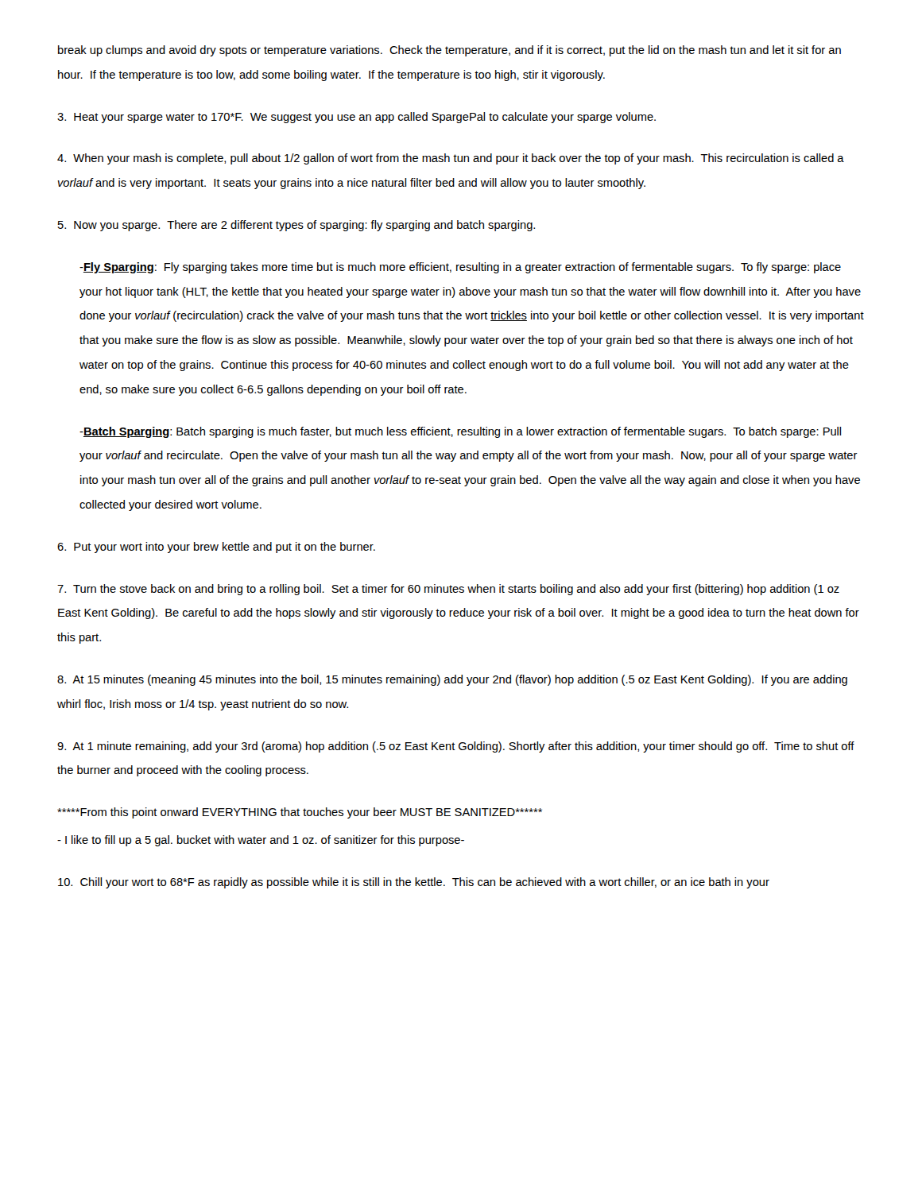break up clumps and avoid dry spots or temperature variations. Check the temperature, and if it is correct, put the lid on the mash tun and let it sit for an hour. If the temperature is too low, add some boiling water. If the temperature is too high, stir it vigorously.
3. Heat your sparge water to 170*F. We suggest you use an app called SpargePal to calculate your sparge volume.
4. When your mash is complete, pull about 1/2 gallon of wort from the mash tun and pour it back over the top of your mash. This recirculation is called a vorlauf and is very important. It seats your grains into a nice natural filter bed and will allow you to lauter smoothly.
5. Now you sparge. There are 2 different types of sparging: fly sparging and batch sparging.
-Fly Sparging: Fly sparging takes more time but is much more efficient, resulting in a greater extraction of fermentable sugars. To fly sparge: place your hot liquor tank (HLT, the kettle that you heated your sparge water in) above your mash tun so that the water will flow downhill into it. After you have done your vorlauf (recirculation) crack the valve of your mash tuns that the wort trickles into your boil kettle or other collection vessel. It is very important that you make sure the flow is as slow as possible. Meanwhile, slowly pour water over the top of your grain bed so that there is always one inch of hot water on top of the grains. Continue this process for 40-60 minutes and collect enough wort to do a full volume boil. You will not add any water at the end, so make sure you collect 6-6.5 gallons depending on your boil off rate.
-Batch Sparging: Batch sparging is much faster, but much less efficient, resulting in a lower extraction of fermentable sugars. To batch sparge: Pull your vorlauf and recirculate. Open the valve of your mash tun all the way and empty all of the wort from your mash. Now, pour all of your sparge water into your mash tun over all of the grains and pull another vorlauf to re-seat your grain bed. Open the valve all the way again and close it when you have collected your desired wort volume.
6. Put your wort into your brew kettle and put it on the burner.
7. Turn the stove back on and bring to a rolling boil. Set a timer for 60 minutes when it starts boiling and also add your first (bittering) hop addition (1 oz East Kent Golding). Be careful to add the hops slowly and stir vigorously to reduce your risk of a boil over. It might be a good idea to turn the heat down for this part.
8. At 15 minutes (meaning 45 minutes into the boil, 15 minutes remaining) add your 2nd (flavor) hop addition (.5 oz East Kent Golding). If you are adding whirl floc, Irish moss or 1/4 tsp. yeast nutrient do so now.
9. At 1 minute remaining, add your 3rd (aroma) hop addition (.5 oz East Kent Golding). Shortly after this addition, your timer should go off. Time to shut off the burner and proceed with the cooling process.
*****From this point onward EVERYTHING that touches your beer MUST BE SANITIZED******
- I like to fill up a 5 gal. bucket with water and 1 oz. of sanitizer for this purpose-
10. Chill your wort to 68*F as rapidly as possible while it is still in the kettle. This can be achieved with a wort chiller, or an ice bath in your